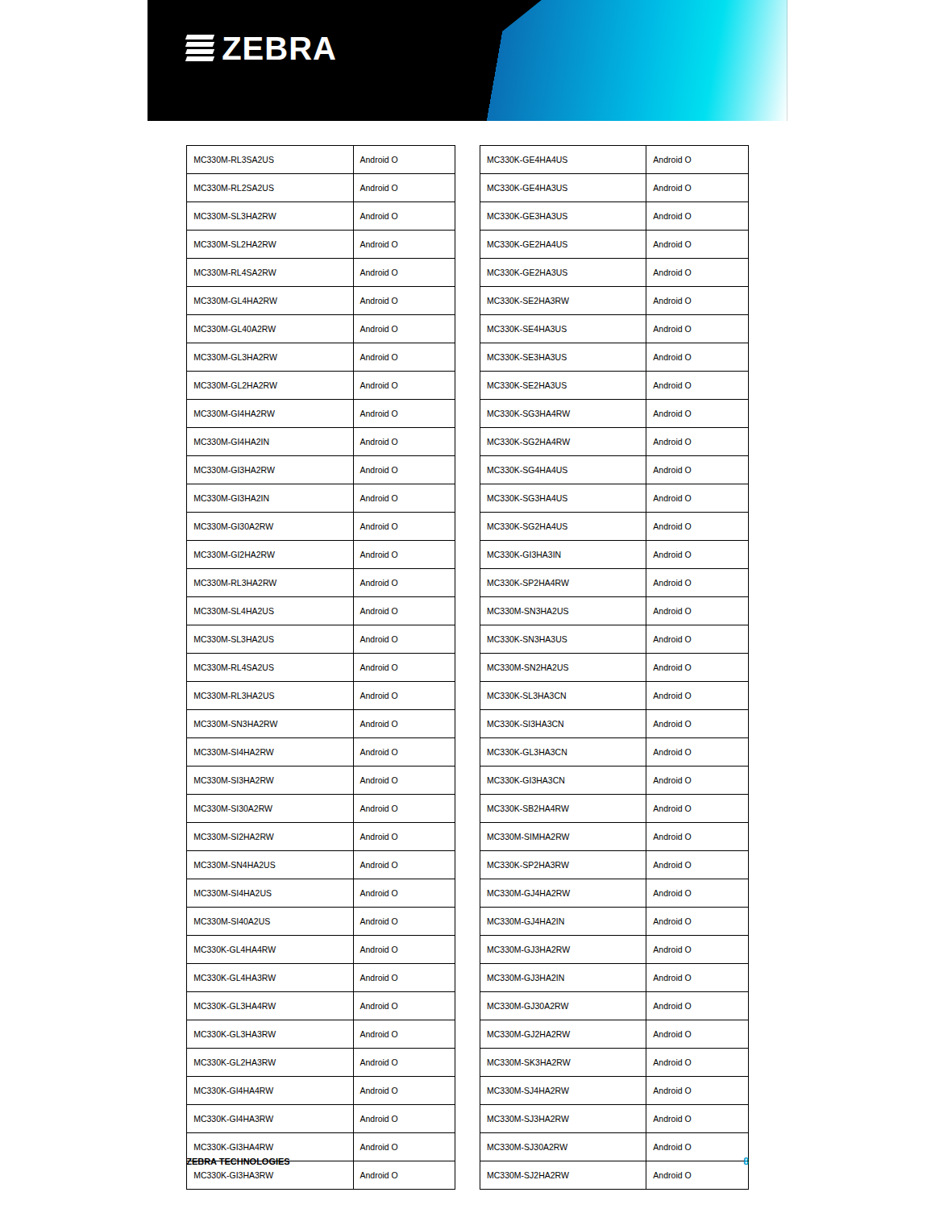ZEBRA
| MC330M-RL3SA2US | Android O |
| MC330M-RL2SA2US | Android O |
| MC330M-SL3HA2RW | Android O |
| MC330M-SL2HA2RW | Android O |
| MC330M-RL4SA2RW | Android O |
| MC330M-GL4HA2RW | Android O |
| MC330M-GL40A2RW | Android O |
| MC330M-GL3HA2RW | Android O |
| MC330M-GL2HA2RW | Android O |
| MC330M-GI4HA2RW | Android O |
| MC330M-GI4HA2IN | Android O |
| MC330M-GI3HA2RW | Android O |
| MC330M-GI3HA2IN | Android O |
| MC330M-GI30A2RW | Android O |
| MC330M-GI2HA2RW | Android O |
| MC330M-RL3HA2RW | Android O |
| MC330M-SL4HA2US | Android O |
| MC330M-SL3HA2US | Android O |
| MC330M-RL4SA2US | Android O |
| MC330M-RL3HA2US | Android O |
| MC330M-SN3HA2RW | Android O |
| MC330M-SI4HA2RW | Android O |
| MC330M-SI3HA2RW | Android O |
| MC330M-SI30A2RW | Android O |
| MC330M-SI2HA2RW | Android O |
| MC330M-SN4HA2US | Android O |
| MC330M-SI4HA2US | Android O |
| MC330M-SI40A2US | Android O |
| MC330K-GL4HA4RW | Android O |
| MC330K-GL4HA3RW | Android O |
| MC330K-GL3HA4RW | Android O |
| MC330K-GL3HA3RW | Android O |
| MC330K-GL2HA3RW | Android O |
| MC330K-GI4HA4RW | Android O |
| MC330K-GI4HA3RW | Android O |
| MC330K-GI3HA4RW | Android O |
| MC330K-GI3HA3RW | Android O |
| MC330K-GE4HA4US | Android O |
| MC330K-GE4HA3US | Android O |
| MC330K-GE3HA3US | Android O |
| MC330K-GE2HA4US | Android O |
| MC330K-GE2HA3US | Android O |
| MC330K-SE2HA3RW | Android O |
| MC330K-SE4HA3US | Android O |
| MC330K-SE3HA3US | Android O |
| MC330K-SE2HA3US | Android O |
| MC330K-SG3HA4RW | Android O |
| MC330K-SG2HA4RW | Android O |
| MC330K-SG4HA4US | Android O |
| MC330K-SG3HA4US | Android O |
| MC330K-SG2HA4US | Android O |
| MC330K-GI3HA3IN | Android O |
| MC330K-SP2HA4RW | Android O |
| MC330M-SN3HA2US | Android O |
| MC330K-SN3HA3US | Android O |
| MC330M-SN2HA2US | Android O |
| MC330K-SL3HA3CN | Android O |
| MC330K-SI3HA3CN | Android O |
| MC330K-GL3HA3CN | Android O |
| MC330K-GI3HA3CN | Android O |
| MC330K-SB2HA4RW | Android O |
| MC330M-SIMHA2RW | Android O |
| MC330K-SP2HA3RW | Android O |
| MC330M-GJ4HA2RW | Android O |
| MC330M-GJ4HA2IN | Android O |
| MC330M-GJ3HA2RW | Android O |
| MC330M-GJ3HA2IN | Android O |
| MC330M-GJ30A2RW | Android O |
| MC330M-GJ2HA2RW | Android O |
| MC330M-SK3HA2RW | Android O |
| MC330M-SJ4HA2RW | Android O |
| MC330M-SJ3HA2RW | Android O |
| MC330M-SJ30A2RW | Android O |
| MC330M-SJ2HA2RW | Android O |
ZEBRA TECHNOLOGIES 8